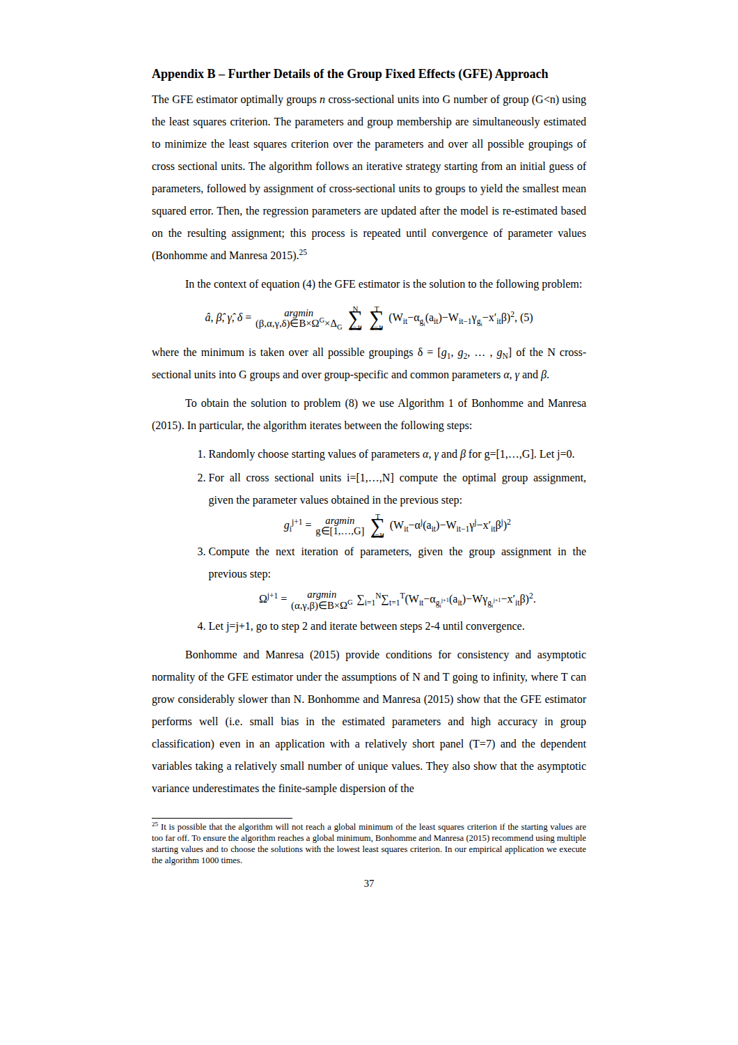Appendix B – Further Details of the Group Fixed Effects (GFE) Approach
The GFE estimator optimally groups n cross-sectional units into G number of group (G<n) using the least squares criterion. The parameters and group membership are simultaneously estimated to minimize the least squares criterion over the parameters and over all possible groupings of cross sectional units. The algorithm follows an iterative strategy starting from an initial guess of parameters, followed by assignment of cross-sectional units to groups to yield the smallest mean squared error. Then, the regression parameters are updated after the model is re-estimated based on the resulting assignment; this process is repeated until convergence of parameter values (Bonhomme and Manresa 2015).25
In the context of equation (4) the GFE estimator is the solution to the following problem:
â, β̂, γ̂, δ = argmin (β,α,γ,δ)∈B×ΩG×ΔG ∑Ni=1 ∑Tt=1 (Wit−αgi(ait)−Wit−1γgi−x′itβ)2, (5)
where the minimum is taken over all possible groupings δ = [g 1, g 2, … , gN] of the N cross-sectional units into G groups and over group-specific and common parameters α, γ and β.
To obtain the solution to problem (8) we use Algorithm 1 of Bonhomme and Manresa (2015). In particular, the algorithm iterates between the following steps:
Randomly choose starting values of parameters α, γ and β for g=[1,…,G]. Let j=0.
For all cross sectional units i=[1,…,N] compute the optimal group assignment, given the parameter values obtained in the previous step:
gij+1 = argmin g∈[1,…,G] ∑Tt=1 (Wit−αj(ait)−Wit−1γj−x′itβj)2
Compute the next iteration of parameters, given the group assignment in the previous step:
Ωj+1 = argmin (α,γ,β)∈B×ΩG ∑i=1 N∑t=1 T(Wit−αgij+1(ait)−Wγgij+1−x′itβ)2.
Let j=j+1, go to step 2 and iterate between steps 2-4 until convergence.
Bonhomme and Manresa (2015) provide conditions for consistency and asymptotic normality of the GFE estimator under the assumptions of N and T going to infinity, where T can grow considerably slower than N. Bonhomme and Manresa (2015) show that the GFE estimator performs well (i.e. small bias in the estimated parameters and high accuracy in group classification) even in an application with a relatively short panel (T=7) and the dependent variables taking a relatively small number of unique values. They also show that the asymptotic variance underestimates the finite-sample dispersion of the
25 It is possible that the algorithm will not reach a global minimum of the least squares criterion if the starting values are too far off. To ensure the algorithm reaches a global minimum, Bonhomme and Manresa (2015) recommend using multiple starting values and to choose the solutions with the lowest least squares criterion. In our empirical application we execute the algorithm 1000 times.
37